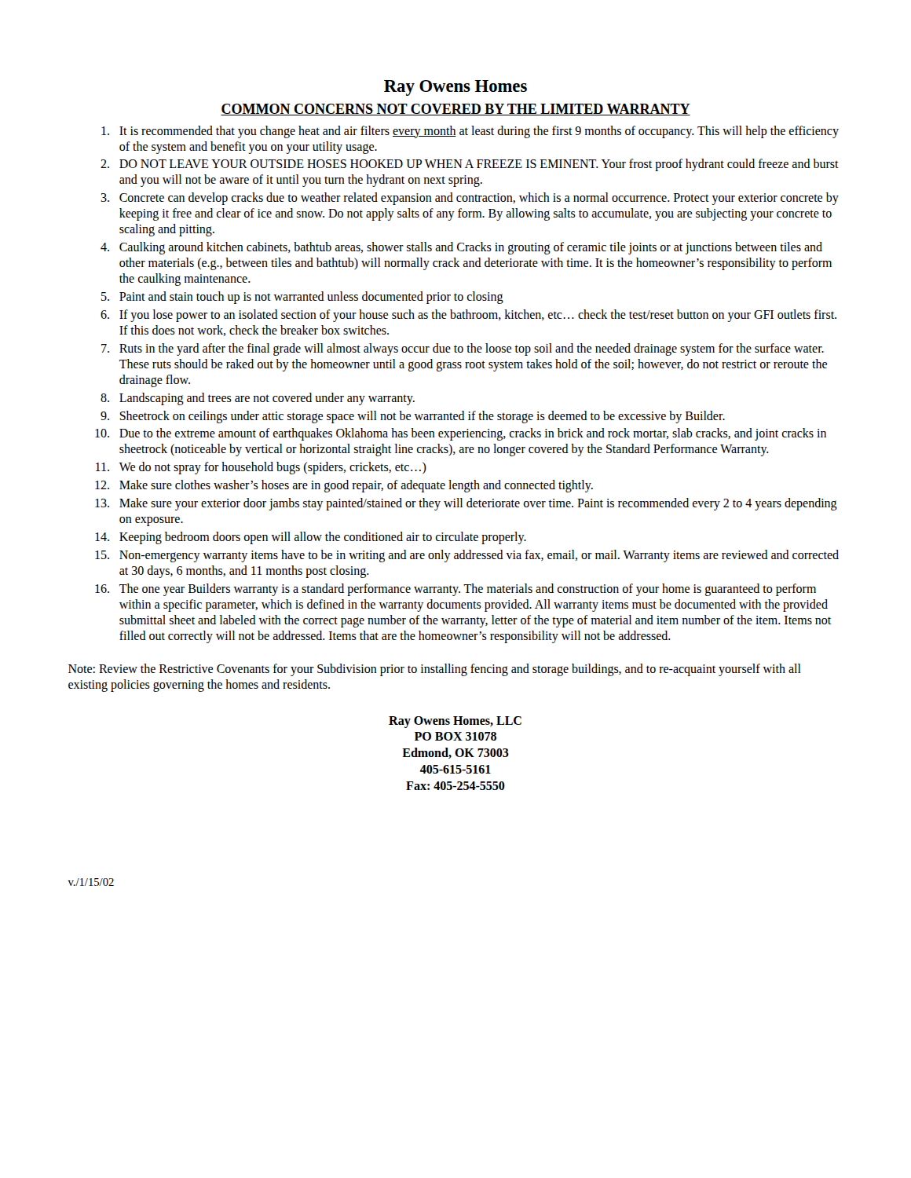Ray Owens Homes
COMMON CONCERNS NOT COVERED BY THE LIMITED WARRANTY
It is recommended that you change heat and air filters every month at least during the first 9 months of occupancy. This will help the efficiency of the system and benefit you on your utility usage.
DO NOT LEAVE YOUR OUTSIDE HOSES HOOKED UP WHEN A FREEZE IS EMINENT. Your frost proof hydrant could freeze and burst and you will not be aware of it until you turn the hydrant on next spring.
Concrete can develop cracks due to weather related expansion and contraction, which is a normal occurrence. Protect your exterior concrete by keeping it free and clear of ice and snow. Do not apply salts of any form. By allowing salts to accumulate, you are subjecting your concrete to scaling and pitting.
Caulking around kitchen cabinets, bathtub areas, shower stalls and Cracks in grouting of ceramic tile joints or at junctions between tiles and other materials (e.g., between tiles and bathtub) will normally crack and deteriorate with time. It is the homeowner’s responsibility to perform the caulking maintenance.
Paint and stain touch up is not warranted unless documented prior to closing
If you lose power to an isolated section of your house such as the bathroom, kitchen, etc… check the test/reset button on your GFI outlets first. If this does not work, check the breaker box switches.
Ruts in the yard after the final grade will almost always occur due to the loose top soil and the needed drainage system for the surface water. These ruts should be raked out by the homeowner until a good grass root system takes hold of the soil; however, do not restrict or reroute the drainage flow.
Landscaping and trees are not covered under any warranty.
Sheetrock on ceilings under attic storage space will not be warranted if the storage is deemed to be excessive by Builder.
Due to the extreme amount of earthquakes Oklahoma has been experiencing, cracks in brick and rock mortar, slab cracks, and joint cracks in sheetrock (noticeable by vertical or horizontal straight line cracks), are no longer covered by the Standard Performance Warranty.
We do not spray for household bugs (spiders, crickets, etc…)
Make sure clothes washer’s hoses are in good repair, of adequate length and connected tightly.
Make sure your exterior door jambs stay painted/stained or they will deteriorate over time. Paint is recommended every 2 to 4 years depending on exposure.
Keeping bedroom doors open will allow the conditioned air to circulate properly.
Non-emergency warranty items have to be in writing and are only addressed via fax, email, or mail. Warranty items are reviewed and corrected at 30 days, 6 months, and 11 months post closing.
The one year Builders warranty is a standard performance warranty. The materials and construction of your home is guaranteed to perform within a specific parameter, which is defined in the warranty documents provided. All warranty items must be documented with the provided submittal sheet and labeled with the correct page number of the warranty, letter of the type of material and item number of the item. Items not filled out correctly will not be addressed. Items that are the homeowner’s responsibility will not be addressed.
Note: Review the Restrictive Covenants for your Subdivision prior to installing fencing and storage buildings, and to re-acquaint yourself with all existing policies governing the homes and residents.
Ray Owens Homes, LLC
PO BOX 31078
Edmond, OK 73003
405-615-5161
Fax: 405-254-5550
v./1/15/02